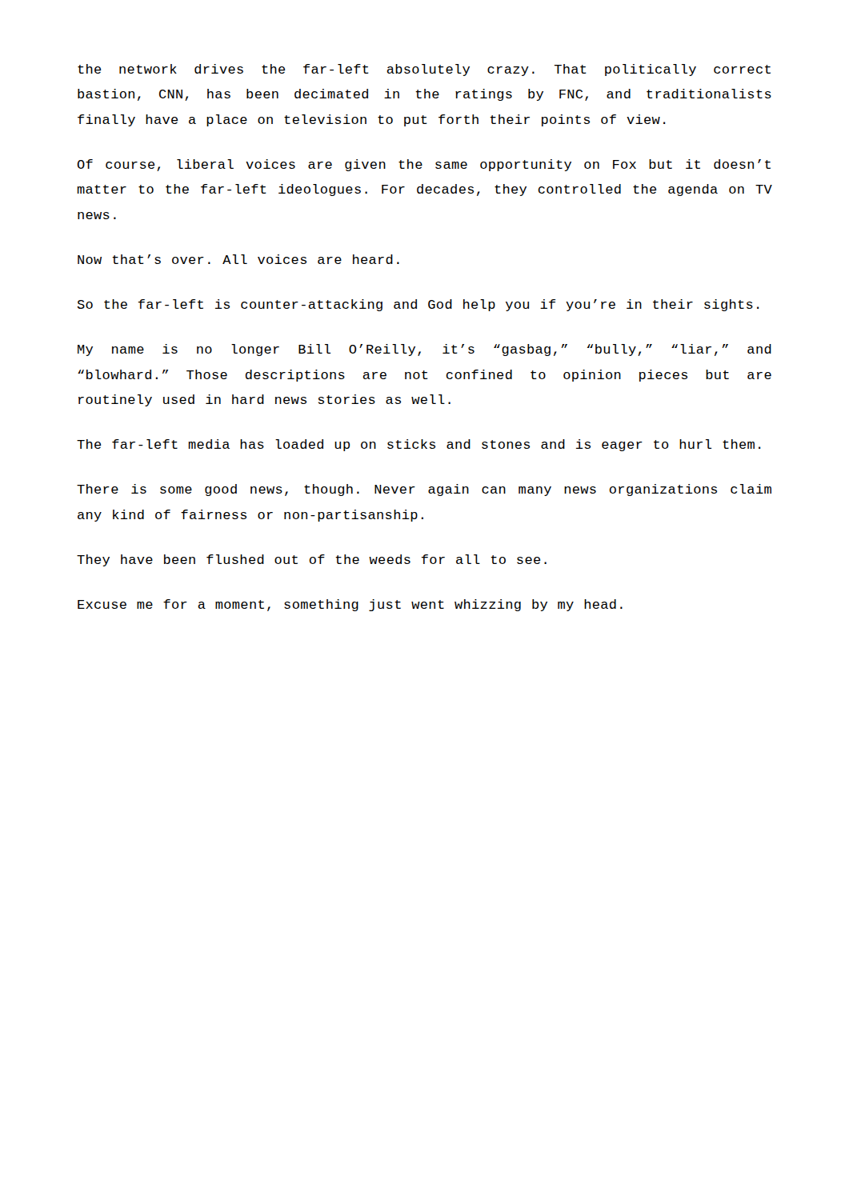the network drives the far-left absolutely crazy. That politically correct bastion, CNN, has been decimated in the ratings by FNC, and traditionalists finally have a place on television to put forth their points of view.
Of course, liberal voices are given the same opportunity on Fox but it doesn’t matter to the far-left ideologues. For decades, they controlled the agenda on TV news.
Now that’s over. All voices are heard.
So the far-left is counter-attacking and God help you if you’re in their sights.
My name is no longer Bill O’Reilly, it’s “gasbag,” “bully,” “liar,” and “blowhard.” Those descriptions are not confined to opinion pieces but are routinely used in hard news stories as well.
The far-left media has loaded up on sticks and stones and is eager to hurl them.
There is some good news, though. Never again can many news organizations claim any kind of fairness or non-partisanship.
They have been flushed out of the weeds for all to see.
Excuse me for a moment, something just went whizzing by my head.